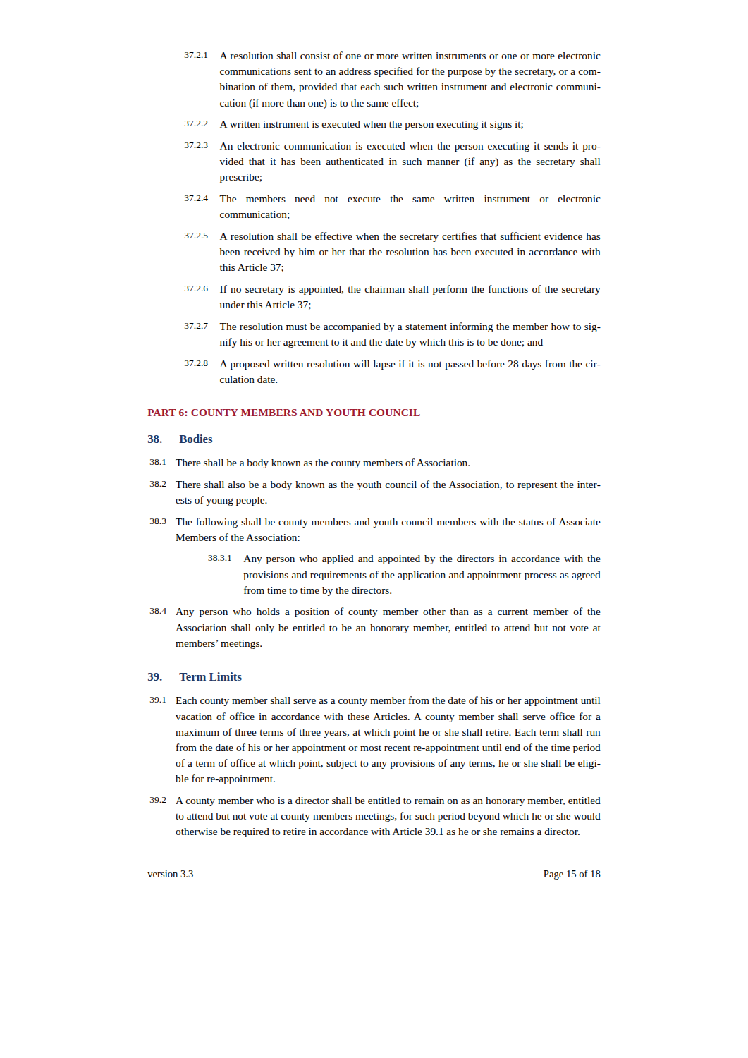37.2.1 A resolution shall consist of one or more written instruments or one or more electronic communications sent to an address specified for the purpose by the secretary, or a combination of them, provided that each such written instrument and electronic communication (if more than one) is to the same effect;
37.2.2 A written instrument is executed when the person executing it signs it;
37.2.3 An electronic communication is executed when the person executing it sends it provided that it has been authenticated in such manner (if any) as the secretary shall prescribe;
37.2.4 The members need not execute the same written instrument or electronic communication;
37.2.5 A resolution shall be effective when the secretary certifies that sufficient evidence has been received by him or her that the resolution has been executed in accordance with this Article 37;
37.2.6 If no secretary is appointed, the chairman shall perform the functions of the secretary under this Article 37;
37.2.7 The resolution must be accompanied by a statement informing the member how to signify his or her agreement to it and the date by which this is to be done; and
37.2.8 A proposed written resolution will lapse if it is not passed before 28 days from the circulation date.
PART 6: COUNTY MEMBERS AND YOUTH COUNCIL
38. Bodies
38.1 There shall be a body known as the county members of Association.
38.2 There shall also be a body known as the youth council of the Association, to represent the interests of young people.
38.3 The following shall be county members and youth council members with the status of Associate Members of the Association:
38.3.1 Any person who applied and appointed by the directors in accordance with the provisions and requirements of the application and appointment process as agreed from time to time by the directors.
38.4 Any person who holds a position of county member other than as a current member of the Association shall only be entitled to be an honorary member, entitled to attend but not vote at members’ meetings.
39. Term Limits
39.1 Each county member shall serve as a county member from the date of his or her appointment until vacation of office in accordance with these Articles. A county member shall serve office for a maximum of three terms of three years, at which point he or she shall retire. Each term shall run from the date of his or her appointment or most recent re-appointment until end of the time period of a term of office at which point, subject to any provisions of any terms, he or she shall be eligible for re-appointment.
39.2 A county member who is a director shall be entitled to remain on as an honorary member, entitled to attend but not vote at county members meetings, for such period beyond which he or she would otherwise be required to retire in accordance with Article 39.1 as he or she remains a director.
version 3.3 Page 15 of 18